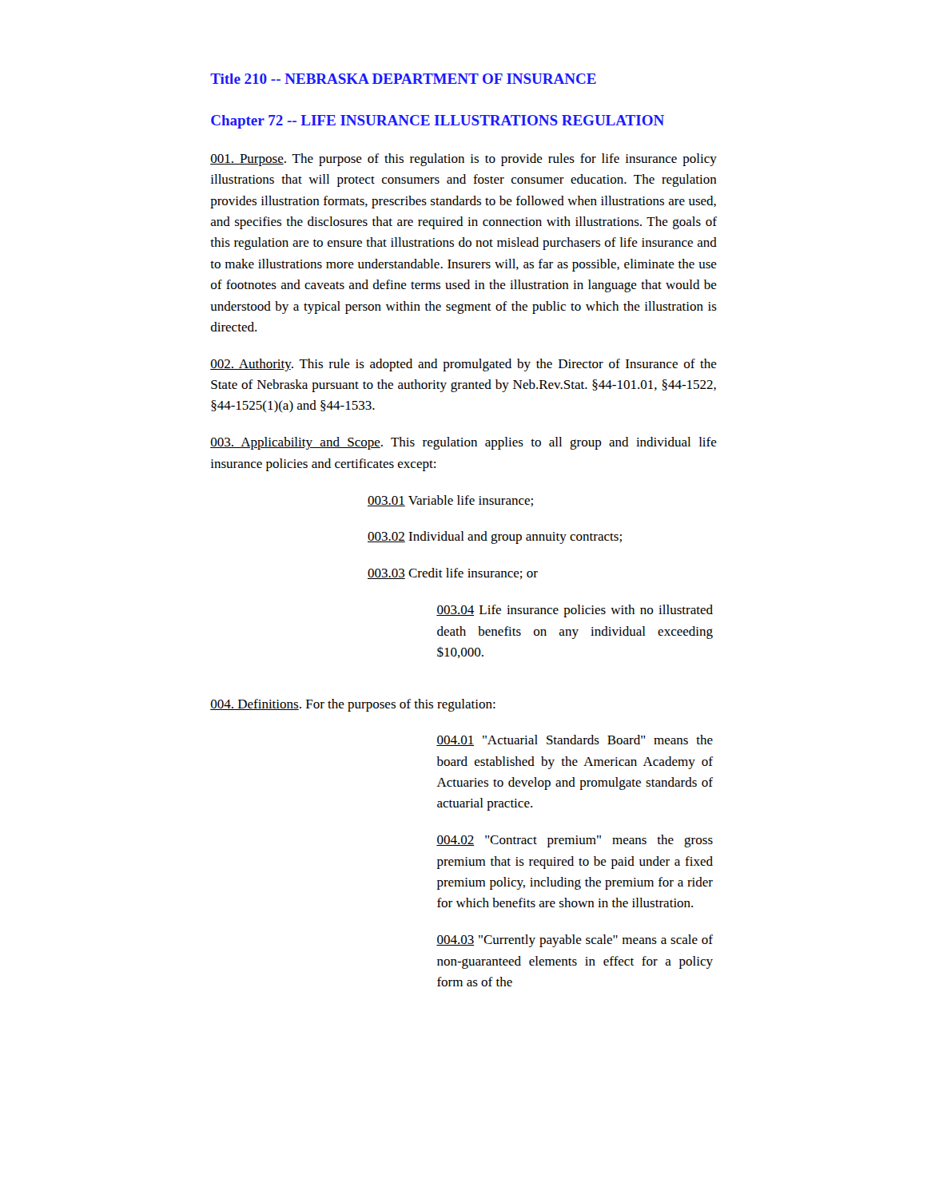Title 210 -- NEBRASKA DEPARTMENT OF INSURANCE
Chapter 72 -- LIFE INSURANCE ILLUSTRATIONS REGULATION
001. Purpose. The purpose of this regulation is to provide rules for life insurance policy illustrations that will protect consumers and foster consumer education. The regulation provides illustration formats, prescribes standards to be followed when illustrations are used, and specifies the disclosures that are required in connection with illustrations. The goals of this regulation are to ensure that illustrations do not mislead purchasers of life insurance and to make illustrations more understandable. Insurers will, as far as possible, eliminate the use of footnotes and caveats and define terms used in the illustration in language that would be understood by a typical person within the segment of the public to which the illustration is directed.
002. Authority. This rule is adopted and promulgated by the Director of Insurance of the State of Nebraska pursuant to the authority granted by Neb.Rev.Stat. §44-101.01, §44-1522, §44-1525(1)(a) and §44-1533.
003. Applicability and Scope. This regulation applies to all group and individual life insurance policies and certificates except:
003.01 Variable life insurance;
003.02 Individual and group annuity contracts;
003.03 Credit life insurance; or
003.04 Life insurance policies with no illustrated death benefits on any individual exceeding $10,000.
004. Definitions. For the purposes of this regulation:
004.01 "Actuarial Standards Board" means the board established by the American Academy of Actuaries to develop and promulgate standards of actuarial practice.
004.02 "Contract premium" means the gross premium that is required to be paid under a fixed premium policy, including the premium for a rider for which benefits are shown in the illustration.
004.03 "Currently payable scale" means a scale of non-guaranteed elements in effect for a policy form as of the